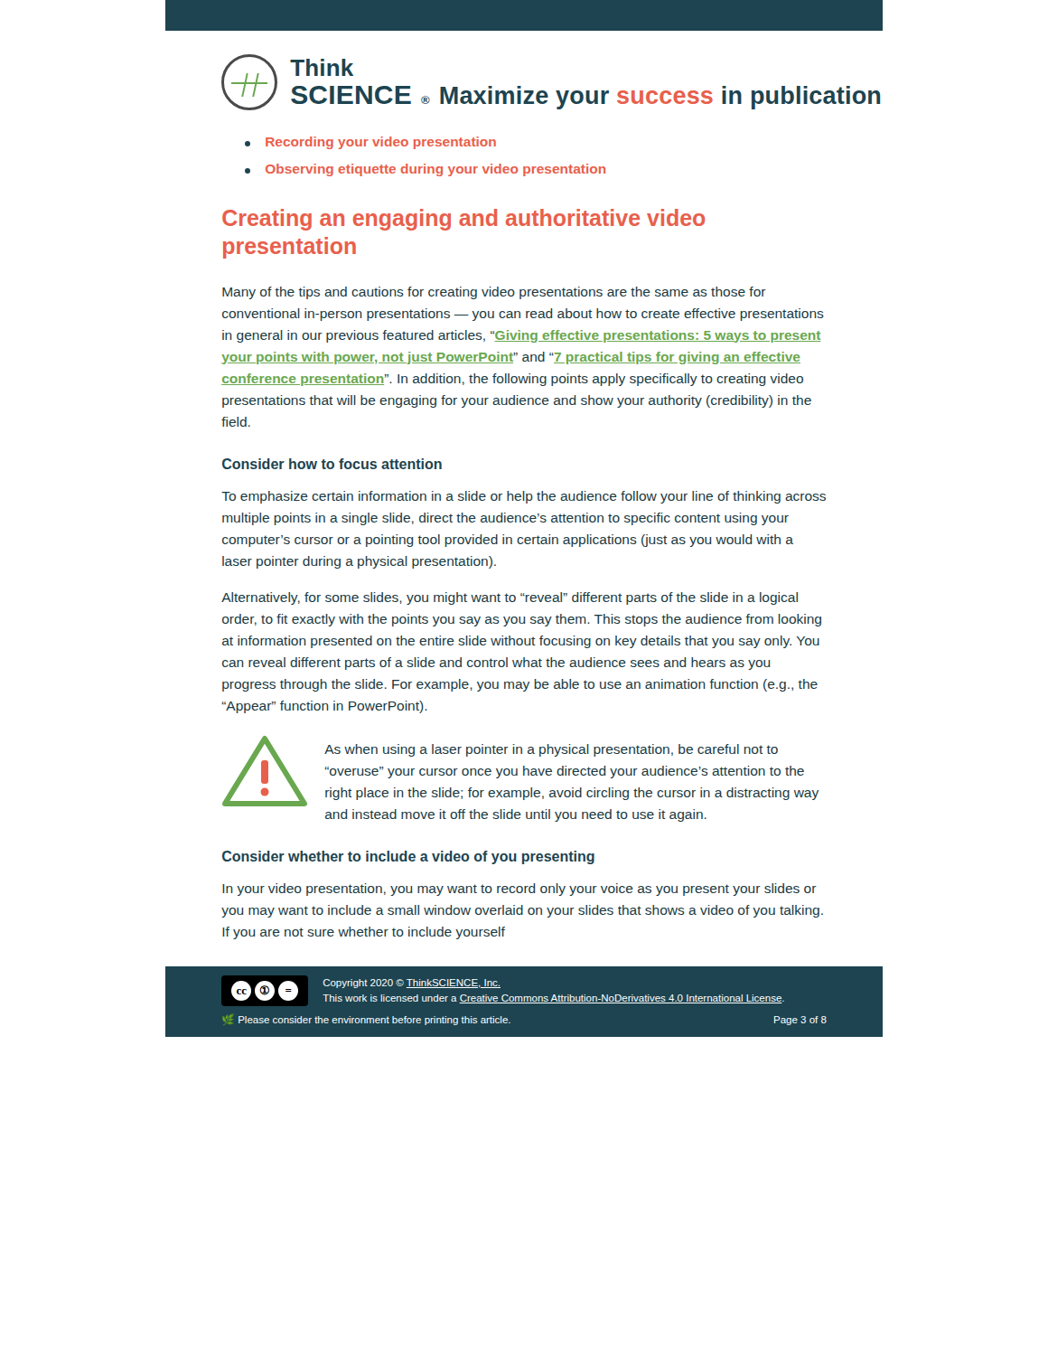Think SCIENCE® Maximize your success in publication
Recording your video presentation
Observing etiquette during your video presentation
Creating an engaging and authoritative video presentation
Many of the tips and cautions for creating video presentations are the same as those for conventional in-person presentations — you can read about how to create effective presentations in general in our previous featured articles, “Giving effective presentations: 5 ways to present your points with power, not just PowerPoint” and “7 practical tips for giving an effective conference presentation”. In addition, the following points apply specifically to creating video presentations that will be engaging for your audience and show your authority (credibility) in the field.
Consider how to focus attention
To emphasize certain information in a slide or help the audience follow your line of thinking across multiple points in a single slide, direct the audience’s attention to specific content using your computer’s cursor or a pointing tool provided in certain applications (just as you would with a laser pointer during a physical presentation).
Alternatively, for some slides, you might want to “reveal” different parts of the slide in a logical order, to fit exactly with the points you say as you say them. This stops the audience from looking at information presented on the entire slide without focusing on key details that you say only. You can reveal different parts of a slide and control what the audience sees and hears as you progress through the slide. For example, you may be able to use an animation function (e.g., the “Appear” function in PowerPoint).
As when using a laser pointer in a physical presentation, be careful not to “overuse” your cursor once you have directed your audience’s attention to the right place in the slide; for example, avoid circling the cursor in a distracting way and instead move it off the slide until you need to use it again.
Consider whether to include a video of you presenting
In your video presentation, you may want to record only your voice as you present your slides or you may want to include a small window overlaid on your slides that shows a video of you talking. If you are not sure whether to include yourself
cc
①
=
Copyright 2020 © ThinkSCIENCE, Inc.
This work is licensed under a Creative Commons Attribution-NoDerivatives 4.0 International License.
🌿Please consider the environment before printing this article.
Page 3 of 8